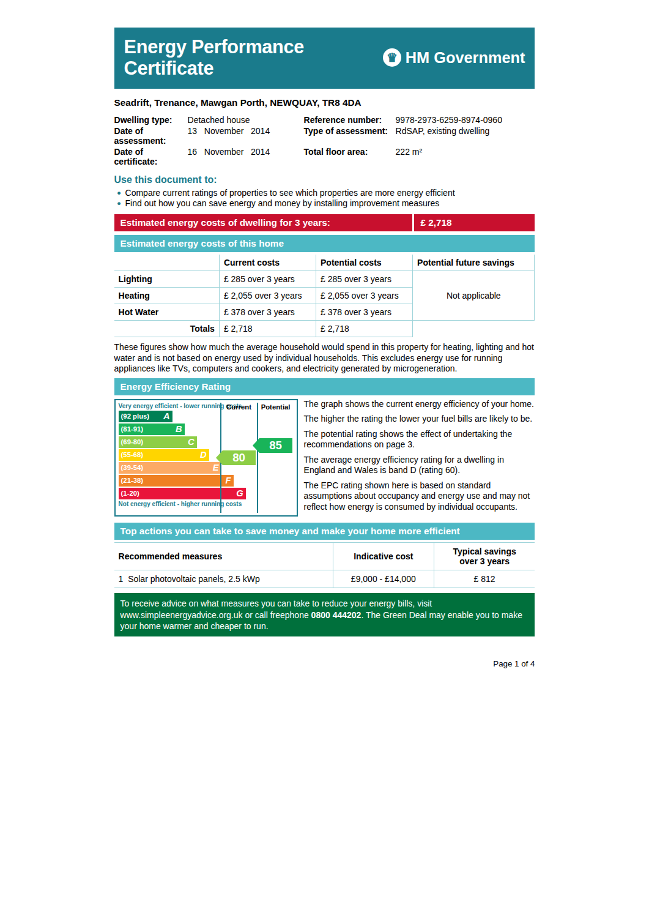Energy Performance Certificate
♛HM Government
Seadrift, Trenance, Mawgan Porth, NEWQUAY, TR8 4DA
| Dwelling type: | Detached house | Reference number: | 9978-2973-6259-8974-0960 |
| Date of assessment: | 13 November 2014 | Type of assessment: | RdSAP, existing dwelling |
| Date of certificate: | 16 November 2014 | Total floor area: | 222 m² |
Use this document to:
Compare current ratings of properties to see which properties are more energy efficient
Find out how you can save energy and money by installing improvement measures
Estimated energy costs of dwelling for 3 years:
£ 2,718
Estimated energy costs of this home
| | Current costs | Potential costs | Potential future savings |
| --- | --- | --- | --- |
| Lighting | £ 285 over 3 years | £ 285 over 3 years | Not applicable |
| Heating | £ 2,055 over 3 years | £ 2,055 over 3 years |
| Hot Water | £ 378 over 3 years | £ 378 over 3 years |
| Totals | £ 2,718 | £ 2,718 | |
These figures show how much the average household would spend in this property for heating, lighting and hot water and is not based on energy used by individual households. This excludes energy use for running appliances like TVs, computers and cookers, and electricity generated by microgeneration.
Energy Efficiency Rating
Very energy efficient - lower running costs
(92 plus) A
(81-91) B
(69-80) C
(55-68) D
(39-54) E
(21-38) F
(1-20) G
Not energy efficient - higher running costs
Current
80
Potential
85
The graph shows the current energy efficiency of your home.
The higher the rating the lower your fuel bills are likely to be.
The potential rating shows the effect of undertaking the recommendations on page 3.
The average energy efficiency rating for a dwelling in England and Wales is band D (rating 60).
The EPC rating shown here is based on standard assumptions about occupancy and energy use and may not reflect how energy is consumed by individual occupants.
Top actions you can take to save money and make your home more efficient
| Recommended measures | Indicative cost | Typical savings over 3 years |
| --- | --- | --- |
| 1 Solar photovoltaic panels, 2.5 kWp | £9,000 - £14,000 | £ 812 |
To receive advice on what measures you can take to reduce your energy bills, visit www.simpleenergyadvice.org.uk or call freephone 0800 444202. The Green Deal may enable you to make your home warmer and cheaper to run.
Page 1 of 4